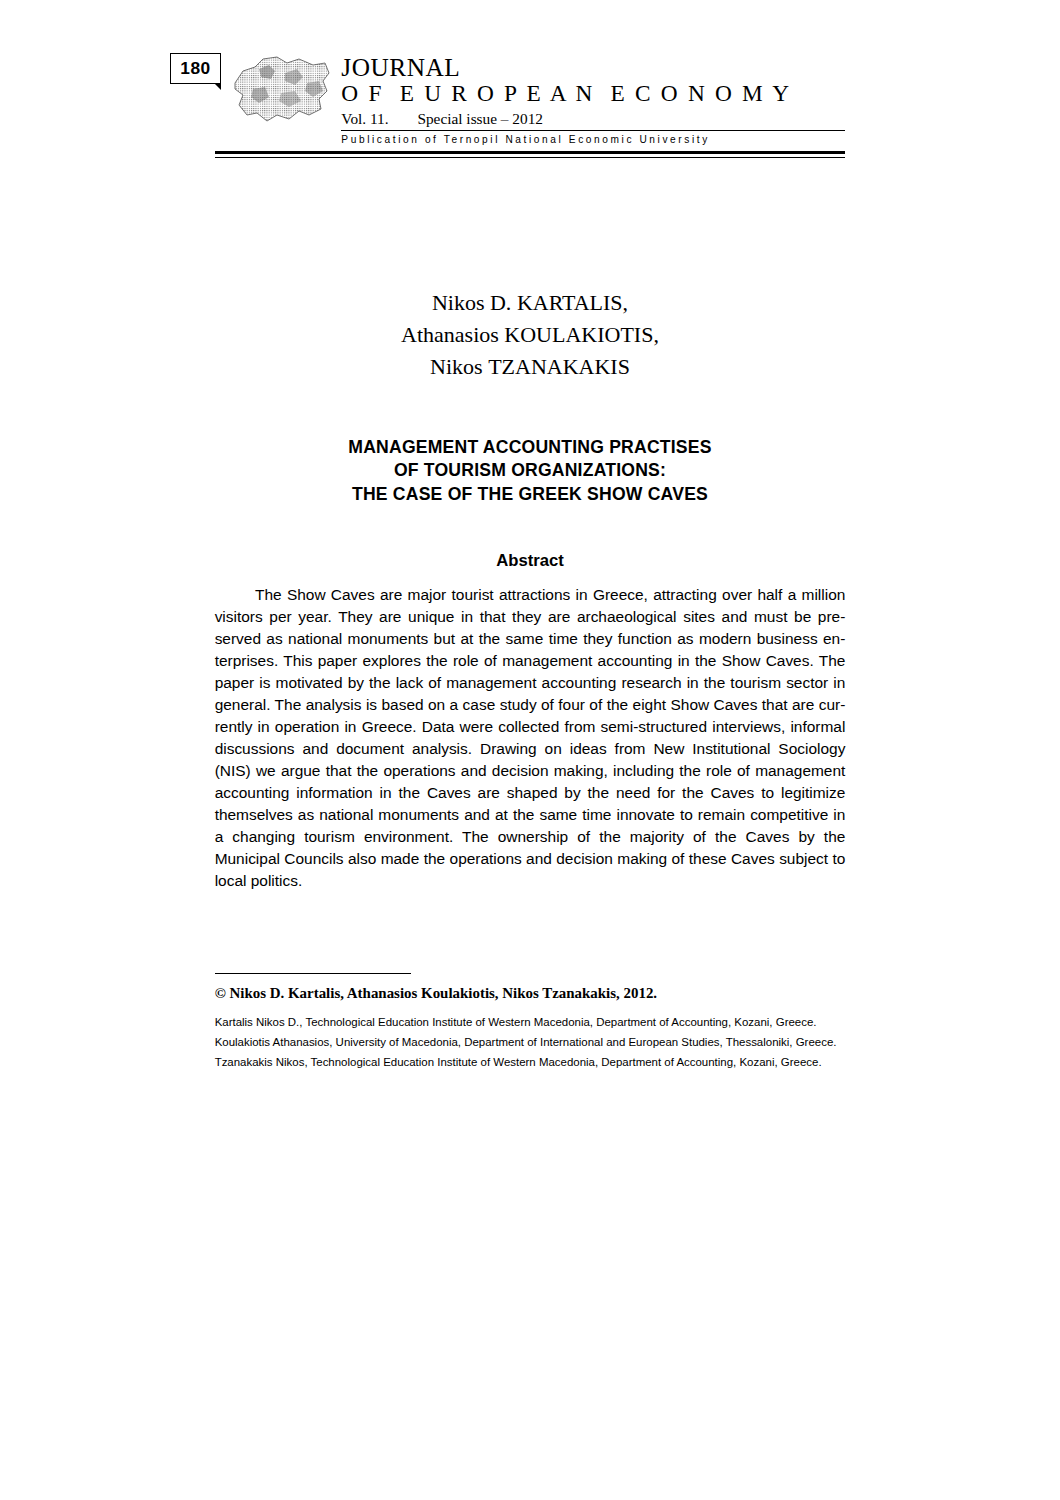180
JOURNAL
O F E U R O P E A N E C O N O M Y
Vol. 11. Special issue – 2012
Publication of Ternopil National Economic University
Nikos D. KARTALIS,
Athanasios KOULAKIOTIS,
Nikos TZANAKAKIS
MANAGEMENT ACCOUNTING PRACTISES
OF TOURISM ORGANIZATIONS:
THE CASE OF THE GREEK SHOW CAVES
Abstract
The Show Caves are major tourist attractions in Greece, attracting over half a million visitors per year. They are unique in that they are archaeological sites and must be preserved as national monuments but at the same time they function as modern business enterprises. This paper explores the role of management accounting in the Show Caves. The paper is motivated by the lack of management accounting research in the tourism sector in general. The analysis is based on a case study of four of the eight Show Caves that are currently in operation in Greece. Data were collected from semi-structured interviews, informal discussions and document analysis. Drawing on ideas from New Institutional Sociology (NIS) we argue that the operations and decision making, including the role of management accounting information in the Caves are shaped by the need for the Caves to legitimize themselves as national monuments and at the same time innovate to remain competitive in a changing tourism environment. The ownership of the majority of the Caves by the Municipal Councils also made the operations and decision making of these Caves subject to local politics.
© Nikos D. Kartalis, Athanasios Koulakiotis, Nikos Tzanakakis, 2012.
Kartalis Nikos D., Technological Education Institute of Western Macedonia, Department of Accounting, Kozani, Greece.
Koulakiotis Athanasios, University of Macedonia, Department of International and European Studies, Thessaloniki, Greece.
Tzanakakis Nikos, Technological Education Institute of Western Macedonia, Department of Accounting, Kozani, Greece.